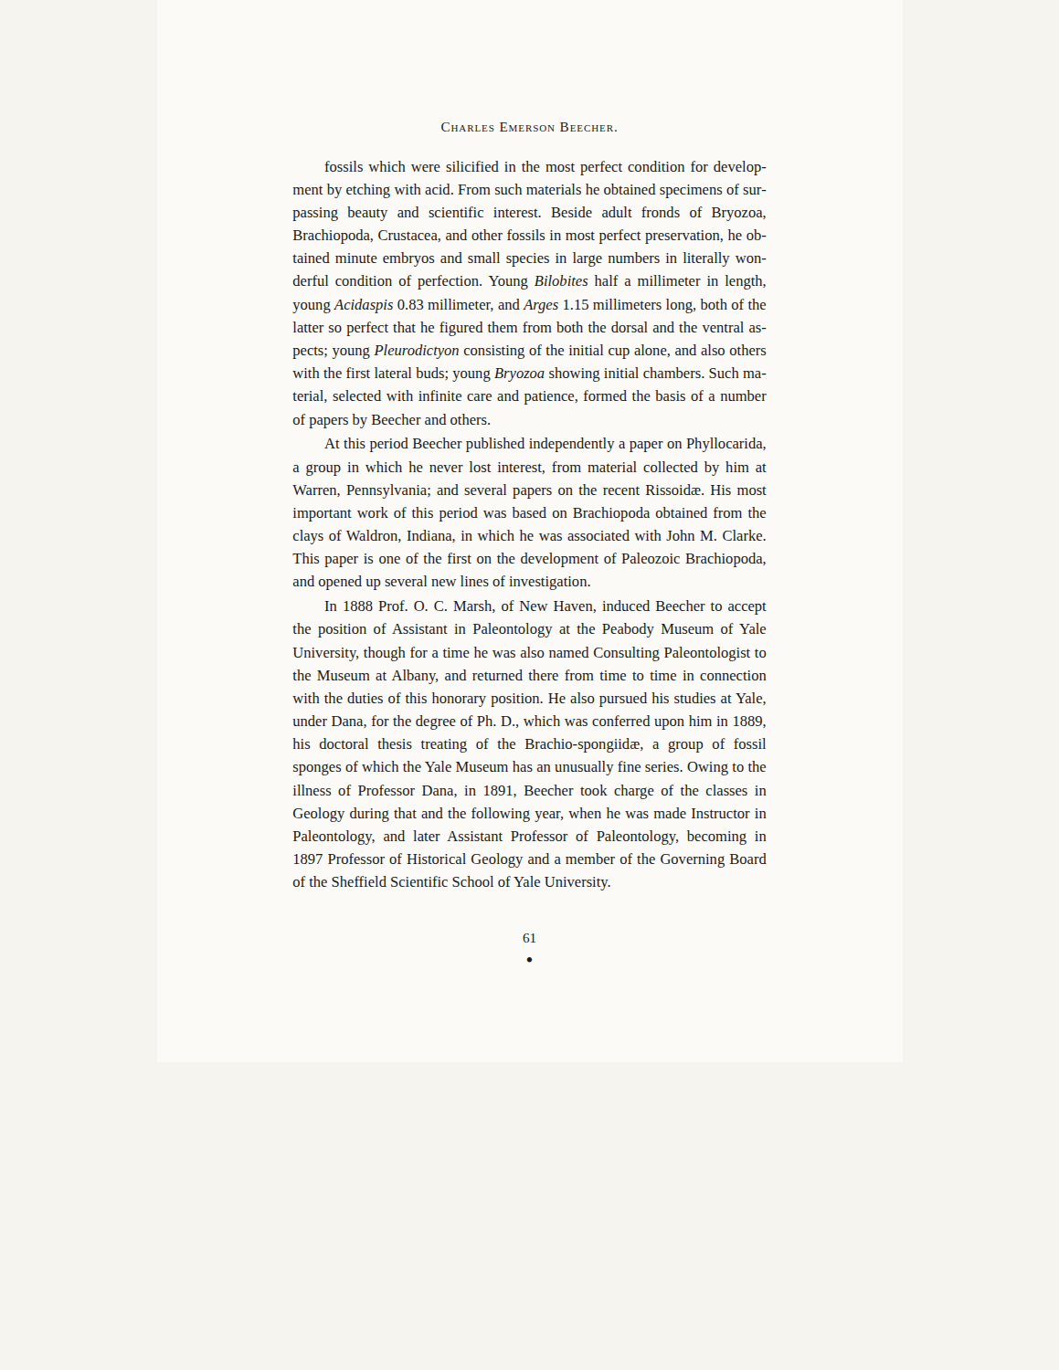Charles Emerson Beecher.
fossils which were silicified in the most perfect condition for development by etching with acid. From such materials he obtained specimens of surpassing beauty and scientific interest. Beside adult fronds of Bryozoa, Brachiopoda, Crustacea, and other fossils in most perfect preservation, he obtained minute embryos and small species in large numbers in literally wonderful condition of perfection. Young Bilobites half a millimeter in length, young Acidaspis 0.83 millimeter, and Arges 1.15 millimeters long, both of the latter so perfect that he figured them from both the dorsal and the ventral aspects; young Pleurodictyon consisting of the initial cup alone, and also others with the first lateral buds; young Bryozoa showing initial chambers. Such material, selected with infinite care and patience, formed the basis of a number of papers by Beecher and others.
At this period Beecher published independently a paper on Phyllocarida, a group in which he never lost interest, from material collected by him at Warren, Pennsylvania; and several papers on the recent Rissoidæ. His most important work of this period was based on Brachiopoda obtained from the clays of Waldron, Indiana, in which he was associated with John M. Clarke. This paper is one of the first on the development of Paleozoic Brachiopoda, and opened up several new lines of investigation.
In 1888 Prof. O. C. Marsh, of New Haven, induced Beecher to accept the position of Assistant in Paleontology at the Peabody Museum of Yale University, though for a time he was also named Consulting Paleontologist to the Museum at Albany, and returned there from time to time in connection with the duties of this honorary position. He also pursued his studies at Yale, under Dana, for the degree of Ph. D., which was conferred upon him in 1889, his doctoral thesis treating of the Brachio-spongiidæ, a group of fossil sponges of which the Yale Museum has an unusually fine series. Owing to the illness of Professor Dana, in 1891, Beecher took charge of the classes in Geology during that and the following year, when he was made Instructor in Paleontology, and later Assistant Professor of Paleontology, becoming in 1897 Professor of Historical Geology and a member of the Governing Board of the Sheffield Scientific School of Yale University.
61
•